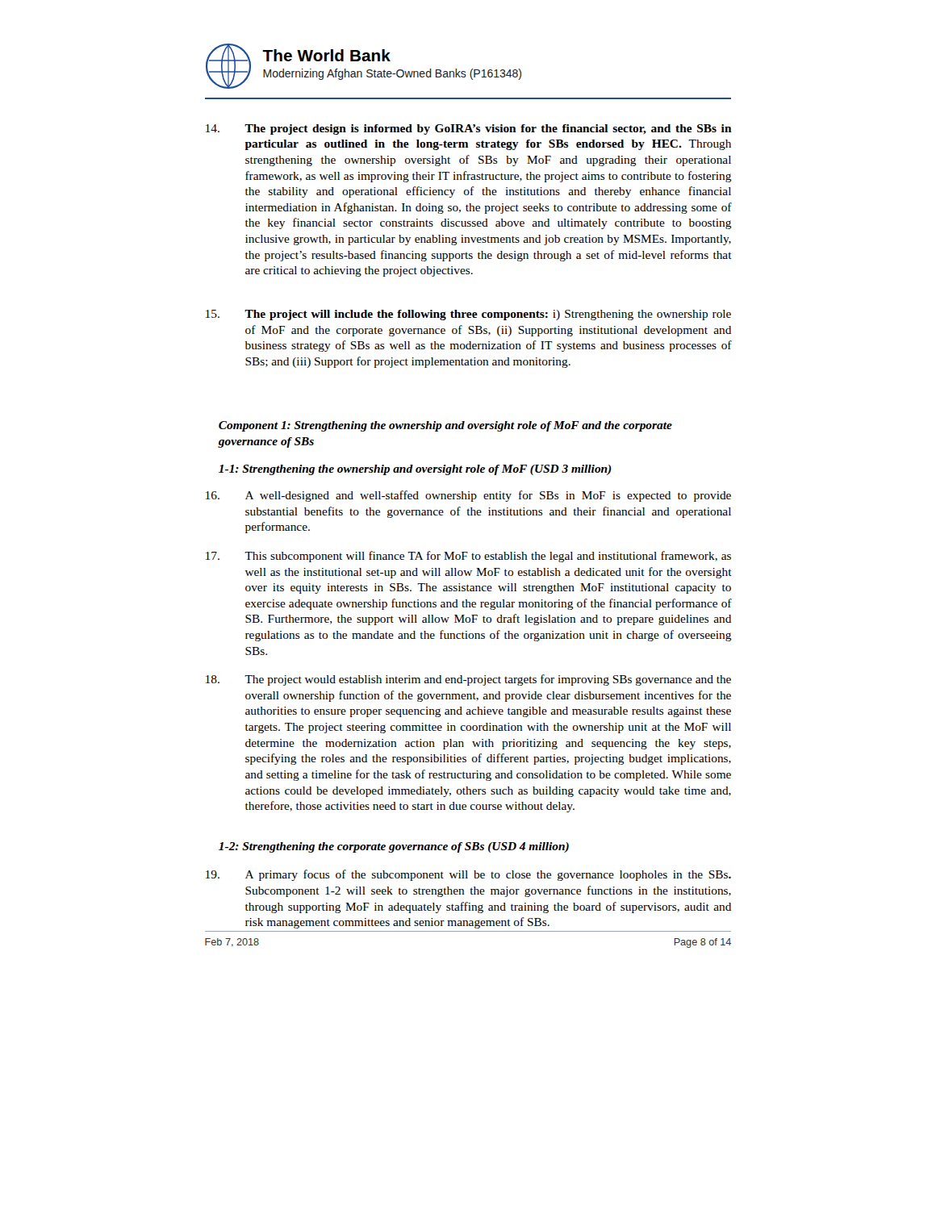The World Bank
Modernizing Afghan State-Owned Banks (P161348)
14.
The project design is informed by GoIRA’s vision for the financial sector, and the SBs in particular as outlined in the long-term strategy for SBs endorsed by HEC. Through strengthening the ownership oversight of SBs by MoF and upgrading their operational framework, as well as improving their IT infrastructure, the project aims to contribute to fostering the stability and operational efficiency of the institutions and thereby enhance financial intermediation in Afghanistan. In doing so, the project seeks to contribute to addressing some of the key financial sector constraints discussed above and ultimately contribute to boosting inclusive growth, in particular by enabling investments and job creation by MSMEs. Importantly, the project’s results-based financing supports the design through a set of mid-level reforms that are critical to achieving the project objectives.
15.
The project will include the following three components: i) Strengthening the ownership role of MoF and the corporate governance of SBs, (ii) Supporting institutional development and business strategy of SBs as well as the modernization of IT systems and business processes of SBs; and (iii) Support for project implementation and monitoring.
Component 1: Strengthening the ownership and oversight role of MoF and the corporate governance of SBs
1-1: Strengthening the ownership and oversight role of MoF (USD 3 million)
16.
A well-designed and well-staffed ownership entity for SBs in MoF is expected to provide substantial benefits to the governance of the institutions and their financial and operational performance.
17.
This subcomponent will finance TA for MoF to establish the legal and institutional framework, as well as the institutional set-up and will allow MoF to establish a dedicated unit for the oversight over its equity interests in SBs. The assistance will strengthen MoF institutional capacity to exercise adequate ownership functions and the regular monitoring of the financial performance of SB. Furthermore, the support will allow MoF to draft legislation and to prepare guidelines and regulations as to the mandate and the functions of the organization unit in charge of overseeing SBs.
18.
The project would establish interim and end-project targets for improving SBs governance and the overall ownership function of the government, and provide clear disbursement incentives for the authorities to ensure proper sequencing and achieve tangible and measurable results against these targets. The project steering committee in coordination with the ownership unit at the MoF will determine the modernization action plan with prioritizing and sequencing the key steps, specifying the roles and the responsibilities of different parties, projecting budget implications, and setting a timeline for the task of restructuring and consolidation to be completed. While some actions could be developed immediately, others such as building capacity would take time and, therefore, those activities need to start in due course without delay.
1-2: Strengthening the corporate governance of SBs (USD 4 million)
19.
A primary focus of the subcomponent will be to close the governance loopholes in the SBs. Subcomponent 1-2 will seek to strengthen the major governance functions in the institutions, through supporting MoF in adequately staffing and training the board of supervisors, audit and risk management committees and senior management of SBs.
Feb 7, 2018
Page 8 of 14